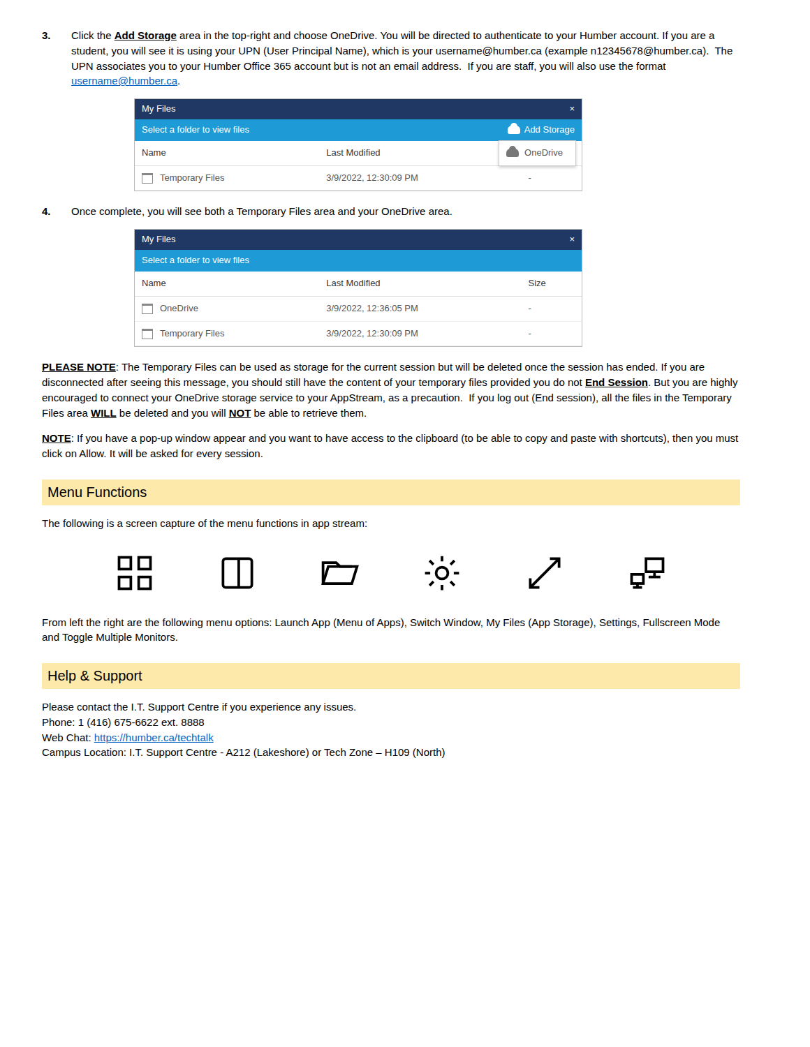3. Click the Add Storage area in the top-right and choose OneDrive. You will be directed to authenticate to your Humber account. If you are a student, you will see it is using your UPN (User Principal Name), which is your username@humber.ca (example n12345678@humber.ca). The UPN associates you to your Humber Office 365 account but is not an email address. If you are staff, you will also use the format username@humber.ca.
My Files×
Select a folder to view files Add Storage
OneDrive
| Name | Last Modified | Size |
| --- | --- | --- |
| Temporary Files | 3/9/2022, 12:30:09 PM | - |
4. Once complete, you will see both a Temporary Files area and your OneDrive area.
My Files×
Select a folder to view files
| Name | Last Modified | Size |
| --- | --- | --- |
| OneDrive | 3/9/2022, 12:36:05 PM | - |
| Temporary Files | 3/9/2022, 12:30:09 PM | - |
PLEASE NOTE: The Temporary Files can be used as storage for the current session but will be deleted once the session has ended. If you are disconnected after seeing this message, you should still have the content of your temporary files provided you do not End Session. But you are highly encouraged to connect your OneDrive storage service to your AppStream, as a precaution. If you log out (End session), all the files in the Temporary Files area WILL be deleted and you will NOT be able to retrieve them.
NOTE: If you have a pop-up window appear and you want to have access to the clipboard (to be able to copy and paste with shortcuts), then you must click on Allow. It will be asked for every session.
Menu Functions
The following is a screen capture of the menu functions in app stream:
From left the right are the following menu options: Launch App (Menu of Apps), Switch Window, My Files (App Storage), Settings, Fullscreen Mode and Toggle Multiple Monitors.
Help & Support
Please contact the I.T. Support Centre if you experience any issues.
Phone: 1 (416) 675-6622 ext. 8888
Web Chat: https://humber.ca/techtalk
Campus Location: I.T. Support Centre - A212 (Lakeshore) or Tech Zone – H109 (North)